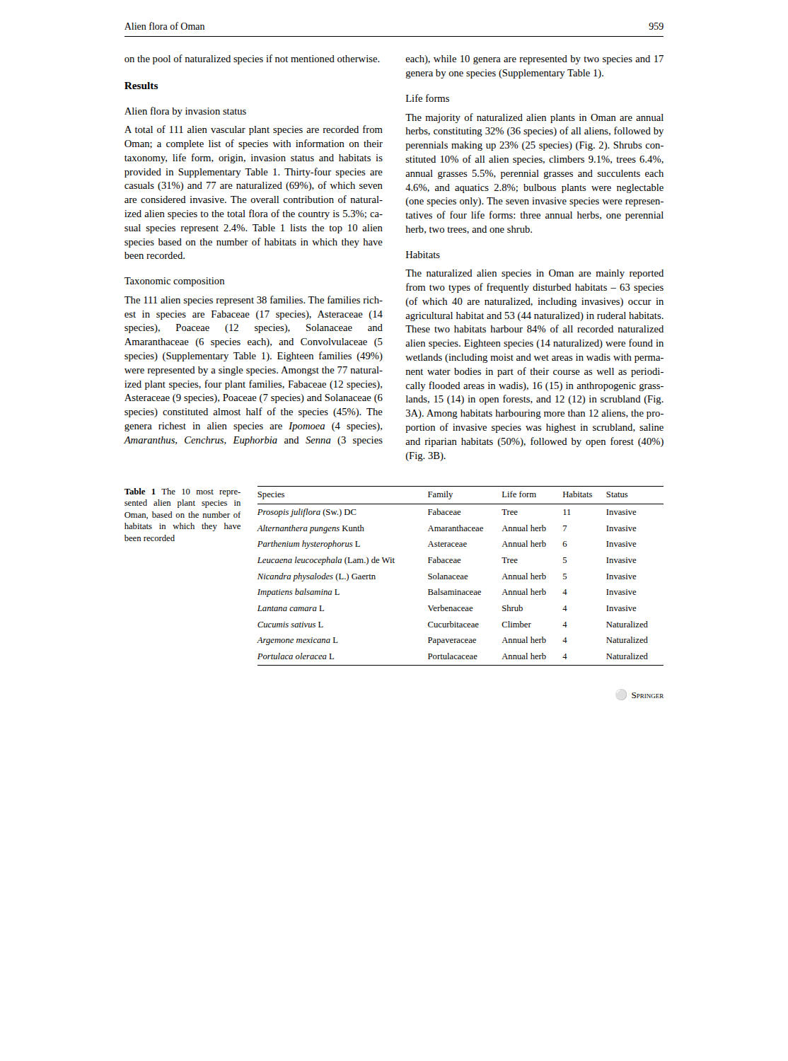Alien flora of Oman 959
on the pool of naturalized species if not mentioned otherwise.
Results
Alien flora by invasion status
A total of 111 alien vascular plant species are recorded from Oman; a complete list of species with information on their taxonomy, life form, origin, invasion status and habitats is provided in Supplementary Table 1. Thirty-four species are casuals (31%) and 77 are naturalized (69%), of which seven are considered invasive. The overall contribution of naturalized alien species to the total flora of the country is 5.3%; casual species represent 2.4%. Table 1 lists the top 10 alien species based on the number of habitats in which they have been recorded.
Taxonomic composition
The 111 alien species represent 38 families. The families richest in species are Fabaceae (17 species), Asteraceae (14 species), Poaceae (12 species), Solanaceae and Amaranthaceae (6 species each), and Convolvulaceae (5 species) (Supplementary Table 1). Eighteen families (49%) were represented by a single species. Amongst the 77 naturalized plant species, four plant families, Fabaceae (12 species), Asteraceae (9 species), Poaceae (7 species) and Solanaceae (6 species) constituted almost half of the species (45%). The genera richest in alien species are Ipomoea (4 species), Amaranthus, Cenchrus, Euphorbia and Senna (3 species each), while 10 genera are represented by two species and 17 genera by one species (Supplementary Table 1).
Life forms
The majority of naturalized alien plants in Oman are annual herbs, constituting 32% (36 species) of all aliens, followed by perennials making up 23% (25 species) (Fig. 2). Shrubs constituted 10% of all alien species, climbers 9.1%, trees 6.4%, annual grasses 5.5%, perennial grasses and succulents each 4.6%, and aquatics 2.8%; bulbous plants were neglectable (one species only). The seven invasive species were representatives of four life forms: three annual herbs, one perennial herb, two trees, and one shrub.
Habitats
The naturalized alien species in Oman are mainly reported from two types of frequently disturbed habitats – 63 species (of which 40 are naturalized, including invasives) occur in agricultural habitat and 53 (44 naturalized) in ruderal habitats. These two habitats harbour 84% of all recorded naturalized alien species. Eighteen species (14 naturalized) were found in wetlands (including moist and wet areas in wadis with permanent water bodies in part of their course as well as periodically flooded areas in wadis), 16 (15) in anthropogenic grasslands, 15 (14) in open forests, and 12 (12) in scrubland (Fig. 3A). Among habitats harbouring more than 12 aliens, the proportion of invasive species was highest in scrubland, saline and riparian habitats (50%), followed by open forest (40%) (Fig. 3B).
Table 1 The 10 most represented alien plant species in Oman, based on the number of habitats in which they have been recorded
| Species | Family | Life form | Habitats | Status |
| --- | --- | --- | --- | --- |
| Prosopis juliflora (Sw.) DC | Fabaceae | Tree | 11 | Invasive |
| Alternanthera pungens Kunth | Amaranthaceae | Annual herb | 7 | Invasive |
| Parthenium hysterophorus L | Asteraceae | Annual herb | 6 | Invasive |
| Leucaena leucocephala (Lam.) de Wit | Fabaceae | Tree | 5 | Invasive |
| Nicandra physalodes (L.) Gaertn | Solanaceae | Annual herb | 5 | Invasive |
| Impatiens balsamina L | Balsaminaceae | Annual herb | 4 | Invasive |
| Lantana camara L | Verbenaceae | Shrub | 4 | Invasive |
| Cucumis sativus L | Cucurbitaceae | Climber | 4 | Naturalized |
| Argemone mexicana L | Papaveraceae | Annual herb | 4 | Naturalized |
| Portulaca oleracea L | Portulacaceae | Annual herb | 4 | Naturalized |
⚪Springer